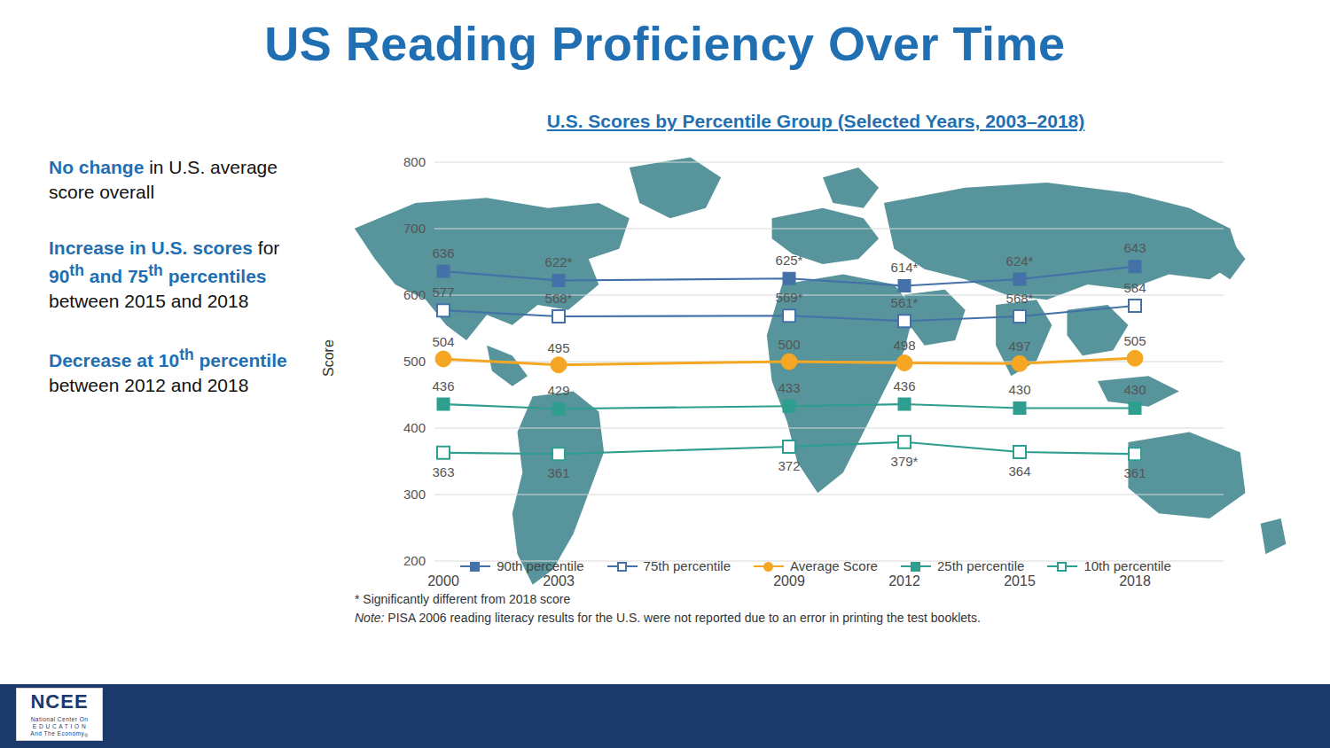US Reading Proficiency Over Time
No change in U.S. average score overall
Increase in U.S. scores for 90th and 75th percentiles between 2015 and 2018
Decrease at 10th percentile between 2012 and 2018
U.S. Scores by Percentile Group (Selected Years, 2003–2018)
Score
Y scale: 200 -> y=480 ; 800 -> y=30 (600 units over 450 px) y(v) = 480 - (v - 200) * 0.75 X positions: 2000=120, 2003=250, 2009=510, 2012=640, 2015=770, 2018=900 800 700 600 500 400 300 200 2000 2003 2009 2012 2015 2018 636 622* 625* 614* 624* 643 577 568* 569* 561* 568* 584 504 495 500 498 497 505 436 429 433 436 430 430 363 361 372 379* 364 361
90th percentile
75th percentile
Average Score
25th percentile
10th percentile
* Significantly different from 2018 score
Note: PISA 2006 reading literacy results for the U.S. were not reported due to an error in printing the test booklets.
NCEE
National Center On
E D U C A T I O N
And The Economy®